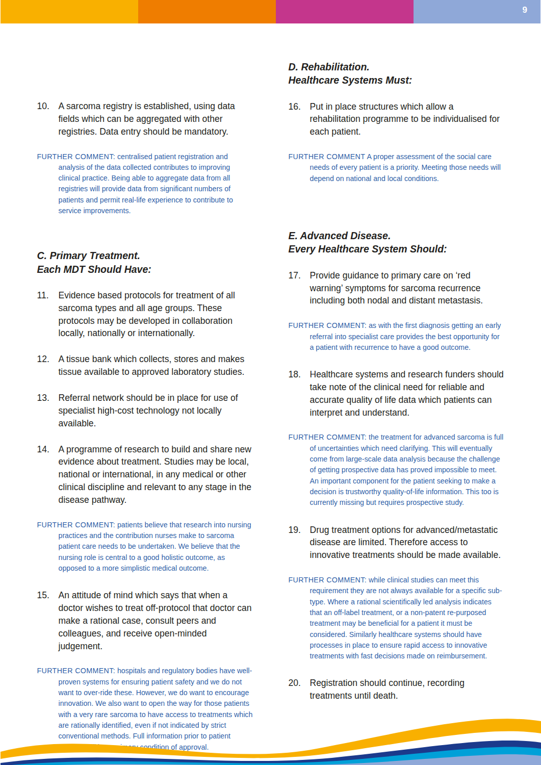9
10. A sarcoma registry is established, using data fields which can be aggregated with other registries. Data entry should be mandatory.
FURTHER COMMENT: centralised patient registration and analysis of the data collected contributes to improving clinical practice. Being able to aggregate data from all registries will provide data from significant numbers of patients and permit real-life experience to contribute to service improvements.
C. Primary Treatment.
Each MDT Should Have:
11. Evidence based protocols for treatment of all sarcoma types and all age groups. These protocols may be developed in collaboration locally, nationally or internationally.
12. A tissue bank which collects, stores and makes tissue available to approved laboratory studies.
13. Referral network should be in place for use of specialist high-cost technology not locally available.
14. A programme of research to build and share new evidence about treatment. Studies may be local, national or international, in any medical or other clinical discipline and relevant to any stage in the disease pathway.
FURTHER COMMENT: patients believe that research into nursing practices and the contribution nurses make to sarcoma patient care needs to be undertaken. We believe that the nursing role is central to a good holistic outcome, as opposed to a more simplistic medical outcome.
15. An attitude of mind which says that when a doctor wishes to treat off-protocol that doctor can make a rational case, consult peers and colleagues, and receive open-minded judgement.
FURTHER COMMENT: hospitals and regulatory bodies have well-proven systems for ensuring patient safety and we do not want to over-ride these. However, we do want to encourage innovation. We also want to open the way for those patients with a very rare sarcoma to have access to treatments which are rationally identified, even if not indicated by strict conventional methods. Full information prior to patient consent will be a primary condition of approval.
D. Rehabilitation.
Healthcare Systems Must:
16. Put in place structures which allow a rehabilitation programme to be individualised for each patient.
FURTHER COMMENT A proper assessment of the social care needs of every patient is a priority. Meeting those needs will depend on national and local conditions.
E. Advanced Disease.
Every Healthcare System Should:
17. Provide guidance to primary care on ‘red warning’ symptoms for sarcoma recurrence including both nodal and distant metastasis.
FURTHER COMMENT: as with the first diagnosis getting an early referral into specialist care provides the best opportunity for a patient with recurrence to have a good outcome.
18. Healthcare systems and research funders should take note of the clinical need for reliable and accurate quality of life data which patients can interpret and understand.
FURTHER COMMENT: the treatment for advanced sarcoma is full of uncertainties which need clarifying. This will eventually come from large-scale data analysis because the challenge of getting prospective data has proved impossible to meet. An important component for the patient seeking to make a decision is trustworthy quality-of-life information. This too is currently missing but requires prospective study.
19. Drug treatment options for advanced/metastatic disease are limited. Therefore access to innovative treatments should be made available.
FURTHER COMMENT: while clinical studies can meet this requirement they are not always available for a specific sub-type. Where a rational scientifically led analysis indicates that an off-label treatment, or a non-patent re-purposed treatment may be beneficial for a patient it must be considered. Similarly healthcare systems should have processes in place to ensure rapid access to innovative treatments with fast decisions made on reimbursement.
20. Registration should continue, recording treatments until death.